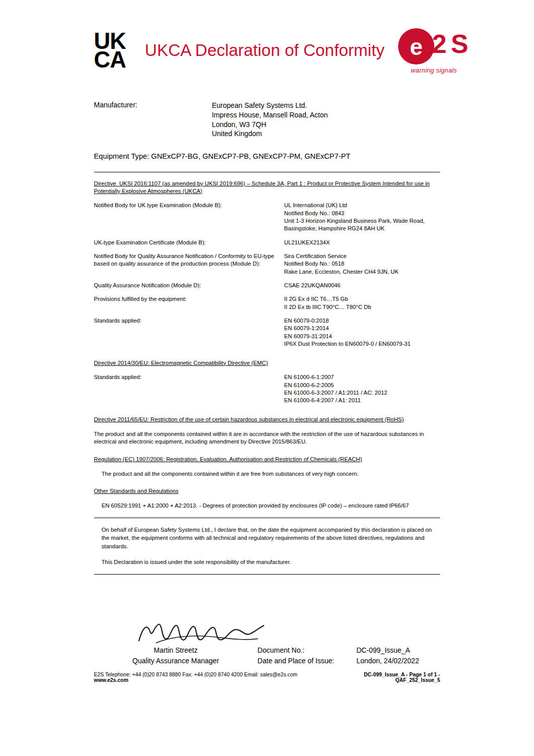UK
CA
UKCA Declaration of Conformity
e 2 S
warning signals
Manufacturer:
European Safety Systems Ltd.
Impress House, Mansell Road, Acton
London, W3 7QH
United Kingdom
Equipment Type: GNExCP7-BG, GNExCP7-PB, GNExCP7-PM, GNExCP7-PT
Directive UKSI 2016:1107 (as amended by UKSI 2019:696) – Schedule 3A, Part 1 : Product or Protective System Intended for use in Potentially Explosive Atmospheres (UKCA)
Notified Body for UK type Examination (Module B):
UL International (UK) Ltd
Notified Body No.: 0843
Unit 1-3 Horizon Kingsland Business Park, Wade Road,
Basingstoke, Hampshire RG24 8AH UK
UK-type Examination Certificate (Module B):
UL21UKEX2134X
Notified Body for Quality Assurance Notification / Conformity to EU-type based on quality assurance of the production process (Module D):
Sira Certification Service
Notified Body No.: 0518
Rake Lane, Eccleston, Chester CH4 9JN, UK
Quality Assurance Notification (Module D):
CSAE 22UKQAN0046
Provisions fulfilled by the equipment:
II 2G Ex d IIC T6…T5 Gb
II 2D Ex tb IIIC T90°C… T80°C Db
Standards applied:
EN 60079-0:2018
EN 60079-1:2014
EN 60079-31:2014
IP6X Dust Protection to EN60079-0 / EN60079-31
Directive 2014/30/EU: Electromagnetic Compatibility Directive (EMC)
Standards applied:
EN 61000-6-1:2007
EN 61000-6-2:2005
EN 61000-6-3:2007 / A1:2011 / AC: 2012
EN 61000-6-4:2007 / A1: 2011
Directive 2011/65/EU: Restriction of the use of certain hazardous substances in electrical and electronic equipment (RoHS)
The product and all the components contained within it are in accordance with the restriction of the use of hazardous substances in electrical and electronic equipment, including amendment by Directive 2015/863/EU.
Regulation (EC) 1907/2006: Registration, Evaluation, Authorisation and Restriction of Chemicals (REACH)
The product and all the components contained within it are free from substances of very high concern.
Other Standards and Regulations
EN 60529:1991 + A1:2000 + A2:2013. - Degrees of protection provided by enclosures (IP code) – enclosure rated IP66/67
On behalf of European Safety Systems Ltd., I declare that, on the date the equipment accompanied by this declaration is placed on the market, the equipment conforms with all technical and regulatory requirements of the above listed directives, regulations and standards.
This Declaration is issued under the sole responsibility of the manufacturer.
Martin Streetz
Quality Assurance Manager
Document No.:
Date and Place of Issue:
DC-099_Issue_A
London, 24/02/2022
E2S Telephone: +44 (0)20 8743 8880 Fax: +44 (0)20 8740 4200 Email: sales@e2s.com www.e2s.com
DC-099_Issue_A - Page 1 of 1 - QAF_252_Issue_5